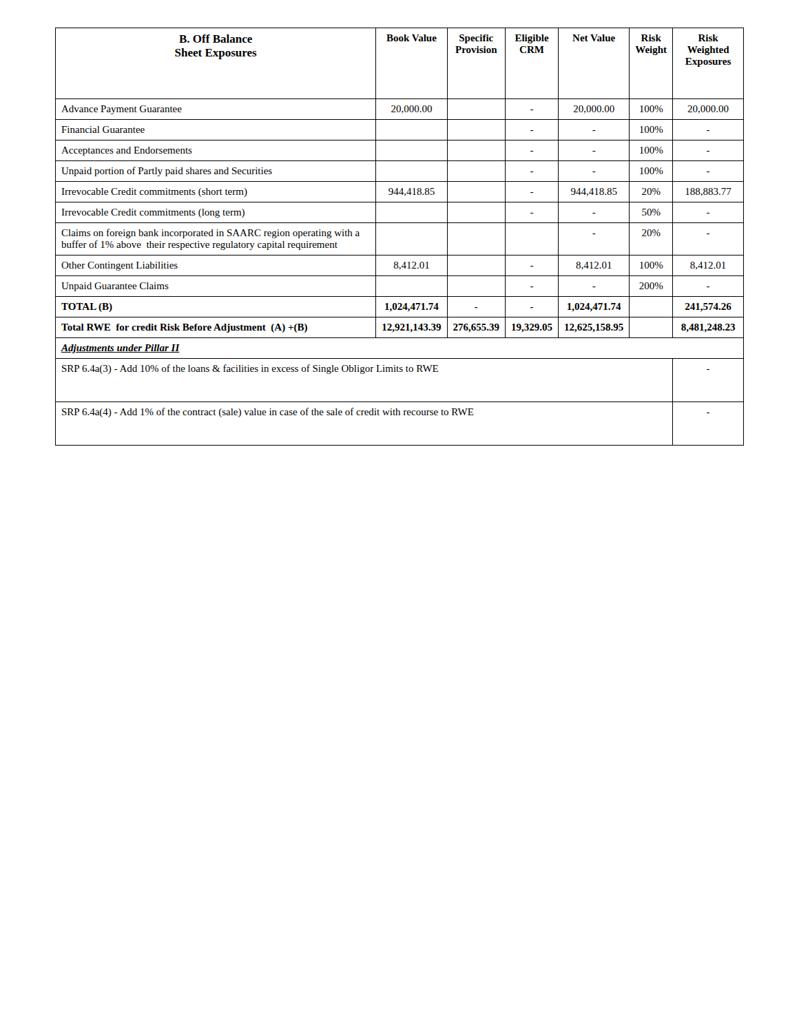| B. Off Balance Sheet Exposures | Book Value | Specific Provision | Eligible CRM | Net Value | Risk Weight | Risk Weighted Exposures |
| --- | --- | --- | --- | --- | --- | --- |
| Advance Payment Guarantee | 20,000.00 | | - | 20,000.00 | 100% | 20,000.00 |
| Financial Guarantee | | | - | - | 100% | - |
| Acceptances and Endorsements | | | - | - | 100% | - |
| Unpaid portion of Partly paid shares and Securities | | | - | - | 100% | - |
| Irrevocable Credit commitments (short term) | 944,418.85 | | - | 944,418.85 | 20% | 188,883.77 |
| Irrevocable Credit commitments (long term) | | | - | - | 50% | - |
| Claims on foreign bank incorporated in SAARC region operating with a buffer of 1% above their respective regulatory capital requirement | | | | - | 20% | - |
| Other Contingent Liabilities | 8,412.01 | | - | 8,412.01 | 100% | 8,412.01 |
| Unpaid Guarantee Claims | | | - | - | 200% | - |
| TOTAL (B) | 1,024,471.74 | - | - | 1,024,471.74 | | 241,574.26 |
| Total RWE for credit Risk Before Adjustment (A) +(B) | 12,921,143.39 | 276,655.39 | 19,329.05 | 12,625,158.95 | | 8,481,248.23 |
| Adjustments under Pillar II |
| SRP 6.4a(3) - Add 10% of the loans & facilities in excess of Single Obligor Limits to RWE | - |
| SRP 6.4a(4) - Add 1% of the contract (sale) value in case of the sale of credit with recourse to RWE | - |